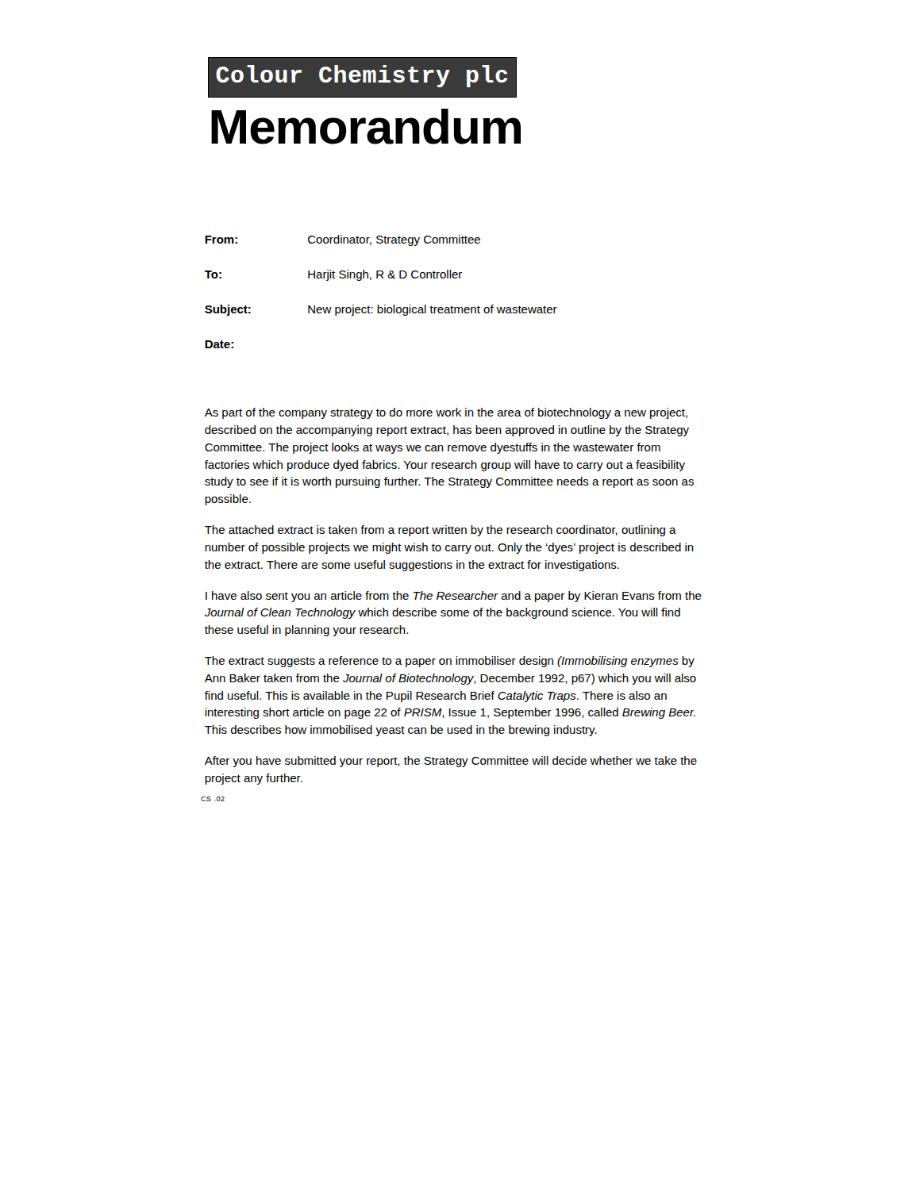Colour Chemistry plc
Memorandum
| From: | Coordinator, Strategy Committee |
| To: | Harjit Singh, R & D Controller |
| Subject: | New project: biological treatment of wastewater |
| Date: | |
As part of the company strategy to do more work in the area of biotechnology a new project, described on the accompanying report extract, has been approved in outline by the Strategy Committee. The project looks at ways we can remove dyestuffs in the wastewater from factories which produce dyed fabrics. Your research group will have to carry out a feasibility study to see if it is worth pursuing further. The Strategy Committee needs a report as soon as possible.
The attached extract is taken from a report written by the research coordinator, outlining a number of possible projects we might wish to carry out. Only the ‘dyes’ project is described in the extract. There are some useful suggestions in the extract for investigations.
I have also sent you an article from the The Researcher and a paper by Kieran Evans from the Journal of Clean Technology which describe some of the background science. You will find these useful in planning your research.
The extract suggests a reference to a paper on immobiliser design (Immobilising enzymes by Ann Baker taken from the Journal of Biotechnology, December 1992, p67) which you will also find useful. This is available in the Pupil Research Brief Catalytic Traps. There is also an interesting short article on page 22 of PRISM, Issue 1, September 1996, called Brewing Beer. This describes how immobilised yeast can be used in the brewing industry.
After you have submitted your report, the Strategy Committee will decide whether we take the project any further.
CS .02